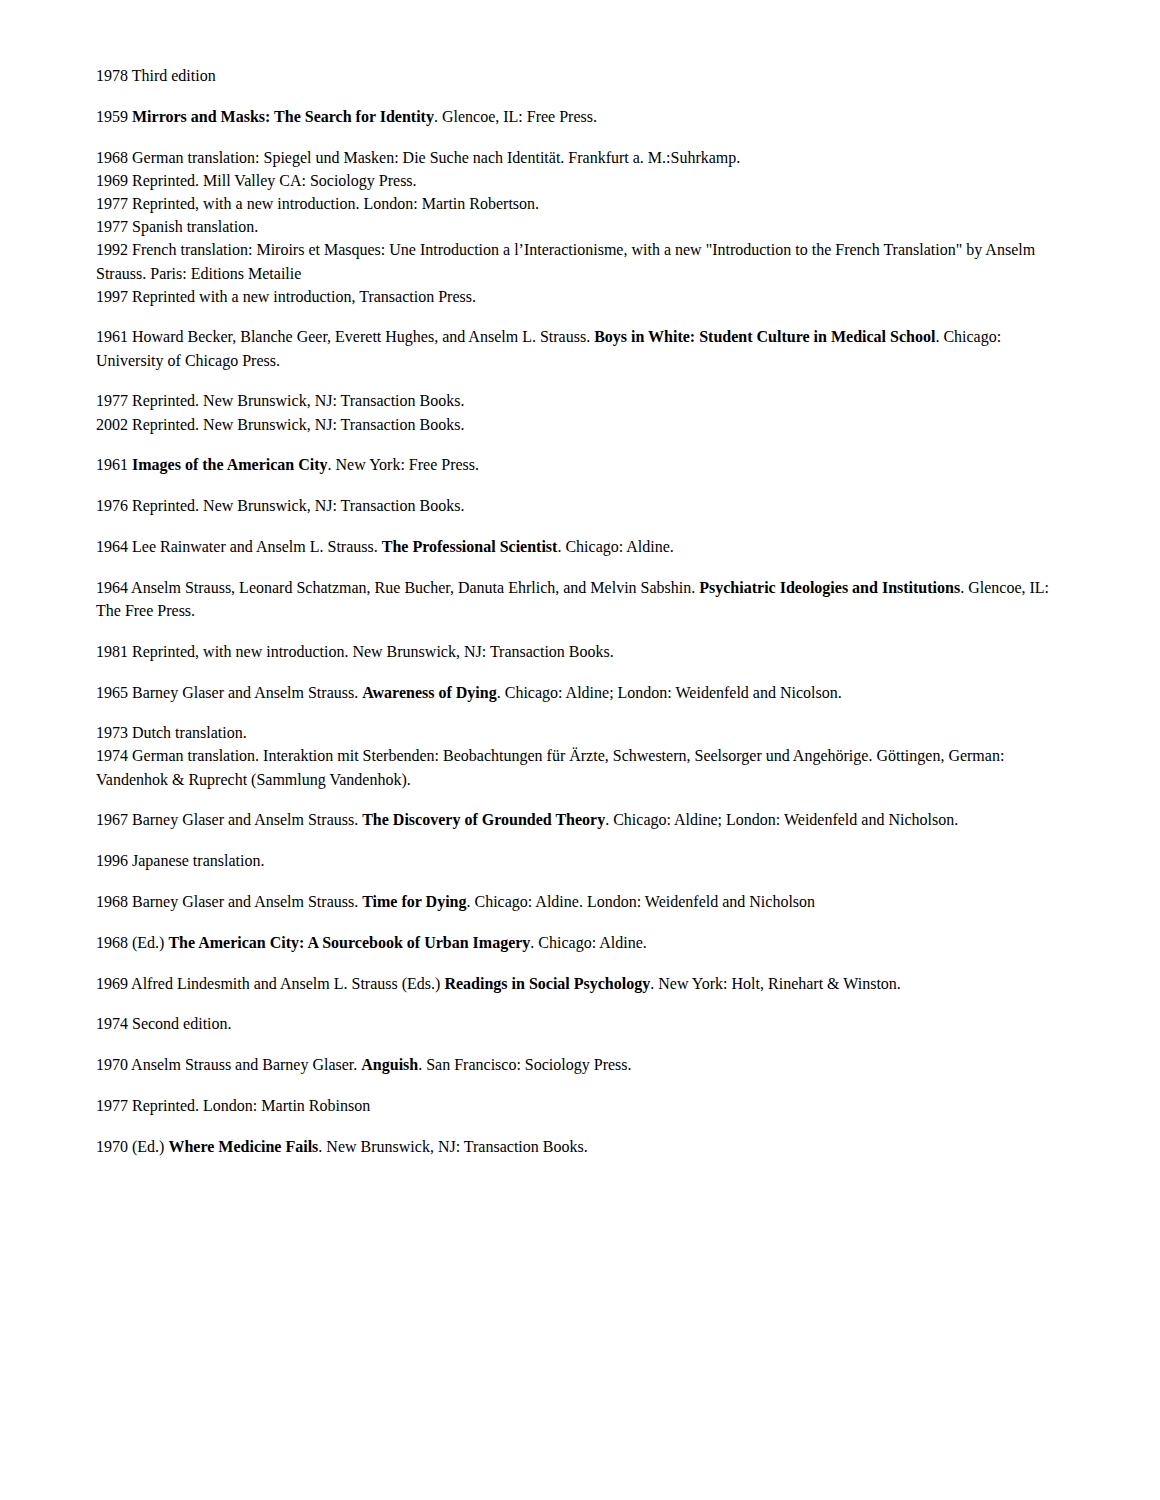1978 Third edition
1959 Mirrors and Masks: The Search for Identity. Glencoe, IL: Free Press.
1968 German translation: Spiegel und Masken: Die Suche nach Identität. Frankfurt a. M.:Suhrkamp. 1969 Reprinted. Mill Valley CA: Sociology Press. 1977 Reprinted, with a new introduction. London: Martin Robertson. 1977 Spanish translation. 1992 French translation: Miroirs et Masques: Une Introduction a l’Interactionisme, with a new "Introduction to the French Translation" by Anselm Strauss. Paris: Editions Metailie 1997 Reprinted with a new introduction, Transaction Press.
1961 Howard Becker, Blanche Geer, Everett Hughes, and Anselm L. Strauss. Boys in White: Student Culture in Medical School. Chicago: University of Chicago Press.
1977 Reprinted. New Brunswick, NJ: Transaction Books. 2002 Reprinted. New Brunswick, NJ: Transaction Books.
1961 Images of the American City. New York: Free Press.
1976 Reprinted. New Brunswick, NJ: Transaction Books.
1964 Lee Rainwater and Anselm L. Strauss. The Professional Scientist. Chicago: Aldine.
1964 Anselm Strauss, Leonard Schatzman, Rue Bucher, Danuta Ehrlich, and Melvin Sabshin. Psychiatric Ideologies and Institutions. Glencoe, IL: The Free Press.
1981 Reprinted, with new introduction. New Brunswick, NJ: Transaction Books.
1965 Barney Glaser and Anselm Strauss. Awareness of Dying. Chicago: Aldine; London: Weidenfeld and Nicolson.
1973 Dutch translation. 1974 German translation. Interaktion mit Sterbenden: Beobachtungen für Ärzte, Schwestern, Seelsorger und Angehörige. Göttingen, German: Vandenhok & Ruprecht (Sammlung Vandenhok).
1967 Barney Glaser and Anselm Strauss. The Discovery of Grounded Theory. Chicago: Aldine; London: Weidenfeld and Nicholson.
1996 Japanese translation.
1968 Barney Glaser and Anselm Strauss. Time for Dying. Chicago: Aldine. London: Weidenfeld and Nicholson
1968 (Ed.) The American City: A Sourcebook of Urban Imagery. Chicago: Aldine.
1969 Alfred Lindesmith and Anselm L. Strauss (Eds.) Readings in Social Psychology. New York: Holt, Rinehart & Winston.
1974 Second edition.
1970 Anselm Strauss and Barney Glaser. Anguish. San Francisco: Sociology Press.
1977 Reprinted. London: Martin Robinson
1970 (Ed.) Where Medicine Fails. New Brunswick, NJ: Transaction Books.